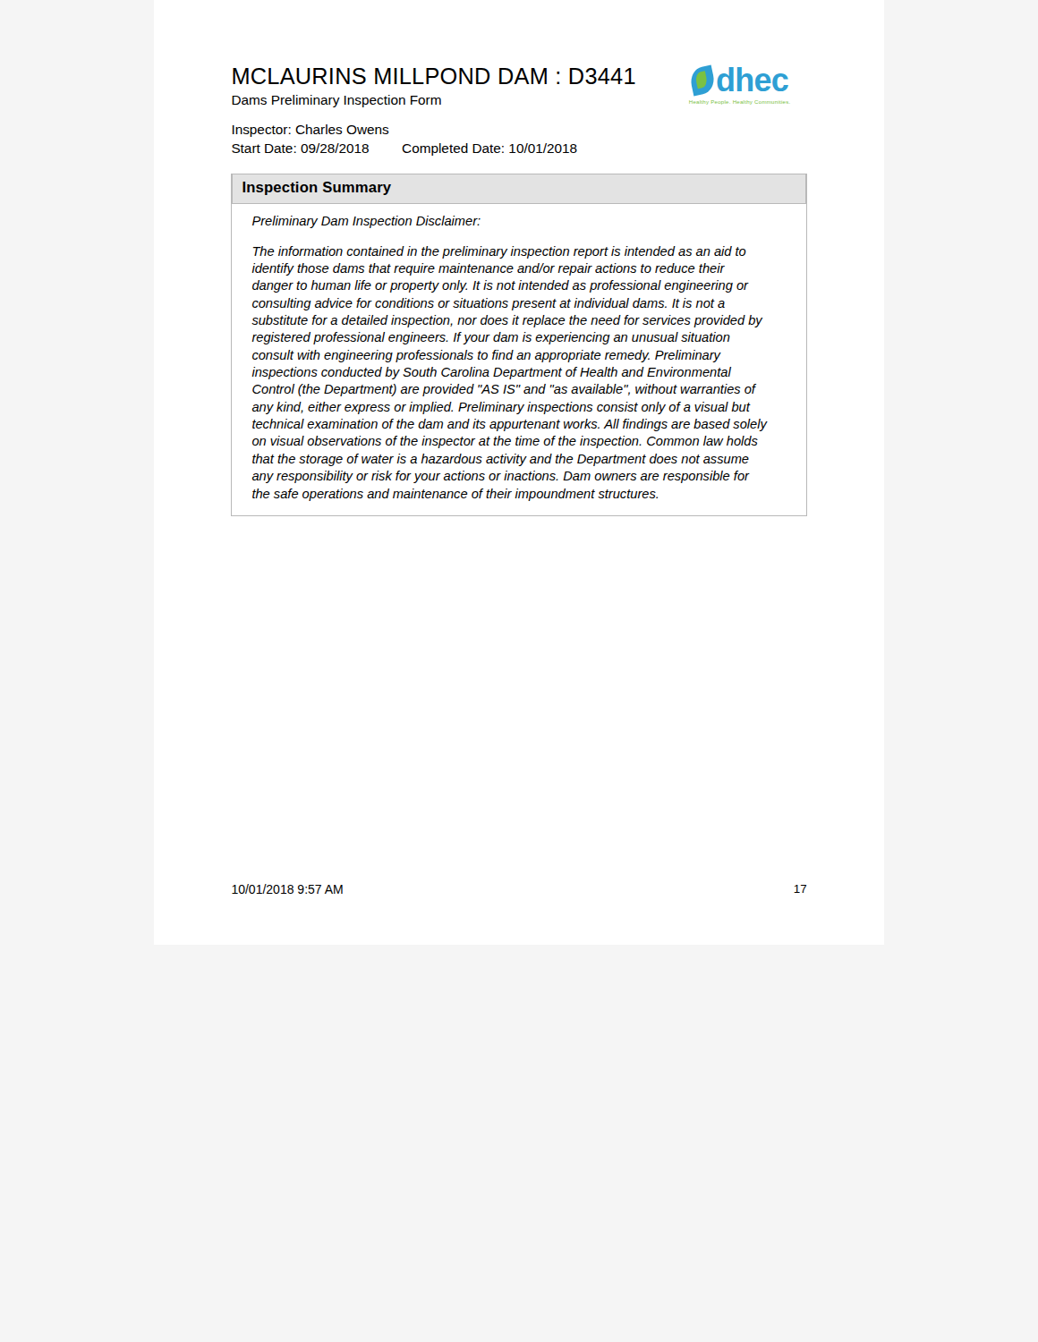dhec Healthy People. Healthy Communities.
MCLAURINS MILLPOND DAM : D3441
Dams Preliminary Inspection Form
Inspector: Charles Owens
Start Date: 09/28/2018 Completed Date: 10/01/2018
Inspection Summary
Preliminary Dam Inspection Disclaimer:
The information contained in the preliminary inspection report is intended as an aid to identify those dams that require maintenance and/or repair actions to reduce their danger to human life or property only. It is not intended as professional engineering or consulting advice for conditions or situations present at individual dams. It is not a substitute for a detailed inspection, nor does it replace the need for services provided by registered professional engineers. If your dam is experiencing an unusual situation consult with engineering professionals to find an appropriate remedy. Preliminary inspections conducted by South Carolina Department of Health and Environmental Control (the Department) are provided "AS IS" and "as available", without warranties of any kind, either express or implied. Preliminary inspections consist only of a visual but technical examination of the dam and its appurtenant works. All findings are based solely on visual observations of the inspector at the time of the inspection. Common law holds that the storage of water is a hazardous activity and the Department does not assume any responsibility or risk for your actions or inactions. Dam owners are responsible for the safe operations and maintenance of their impoundment structures.
10/01/2018 9:57 AM 17